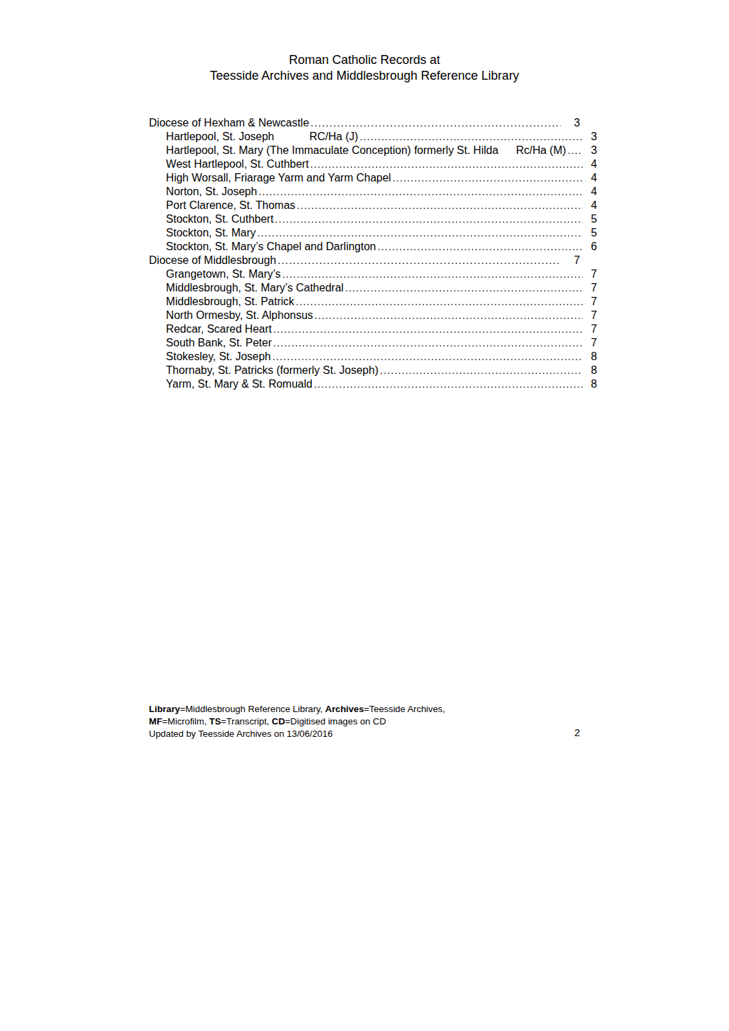Roman Catholic Records at Teesside Archives and Middlesbrough Reference Library
Diocese of Hexham & Newcastle ........................................................................................................... 3
Hartlepool, St. Joseph RC/Ha (J) ................................................................................. 3
Hartlepool, St. Mary (The Immaculate Conception) formerly St. Hilda Rc/Ha (M) ................... 3
West Hartlepool, St. Cuthbert ............................................................................................. 4
High Worsall, Friarage Yarm and Yarm Chapel ............................................................................ 4
Norton, St. Joseph ......................................................................................................... 4
Port Clarence, St. Thomas ................................................................................................. 4
Stockton, St. Cuthbert ................................................................................................. 5
Stockton, St. Mary ......................................................................................................... 5
Stockton, St. Mary’s Chapel and Darlington .............................................................................. 6
Diocese of Middlesbrough ..................................................................................................................... 7
Grangetown, St. Mary’s ............................................................................................. 7
Middlesbrough, St. Mary’s Cathedral ....................................................................................... 7
Middlesbrough, St. Patrick ................................................................................................. 7
North Ormesby, St. Alphonsus ..................................................................................... 7
Redcar, Scared Heart ..................................................................................................... 7
South Bank, St. Peter ..................................................................................................... 7
Stokesley, St. Joseph ..................................................................................................... 8
Thornaby, St. Patricks (formerly St. Joseph) .............................................................................. 8
Yarm, St. Mary & St. Romuald ..................................................................................... 8
Library=Middlesbrough Reference Library, Archives=Teesside Archives,
MF=Microfilm, TS=Transcript, CD=Digitised images on CD
Updated by Teesside Archives on 13/06/2016
2